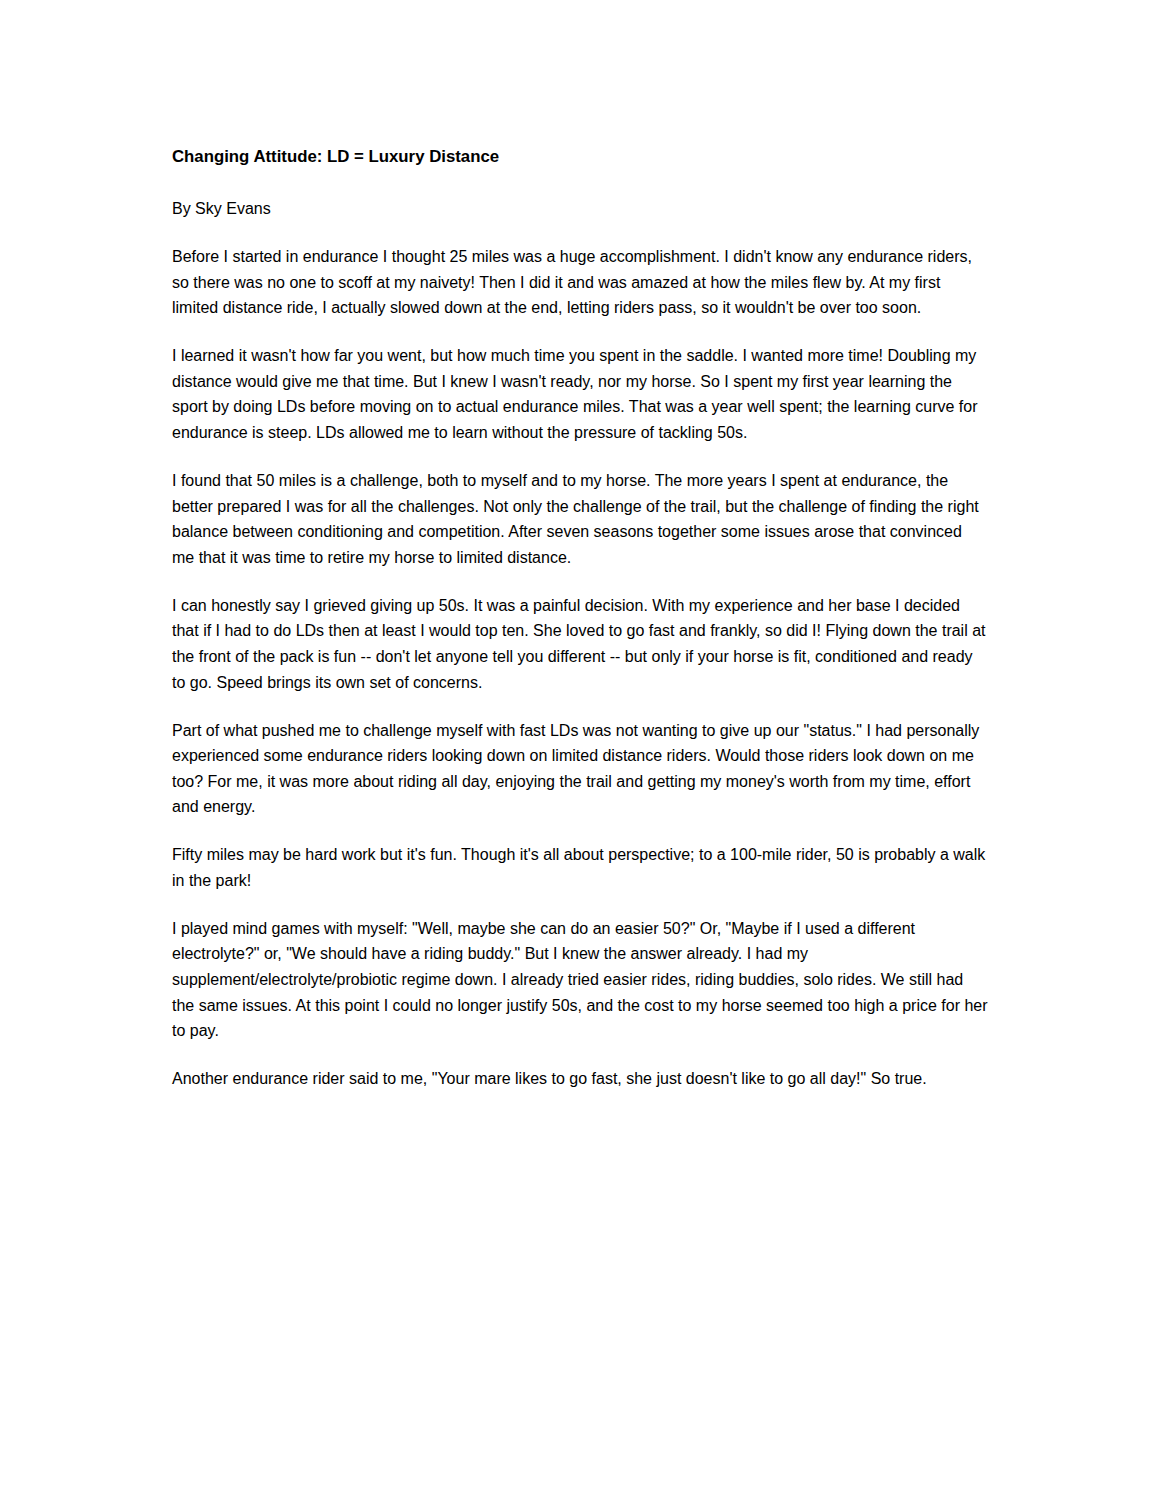Changing Attitude: LD = Luxury Distance
By Sky Evans
Before I started in endurance I thought 25 miles was a huge accomplishment. I didn't know any endurance riders, so there was no one to scoff at my naivety! Then I did it and was amazed at how the miles flew by. At my first limited distance ride, I actually slowed down at the end, letting riders pass, so it wouldn't be over too soon.
I learned it wasn't how far you went, but how much time you spent in the saddle. I wanted more time! Doubling my distance would give me that time. But I knew I wasn't ready, nor my horse. So I spent my first year learning the sport by doing LDs before moving on to actual endurance miles. That was a year well spent; the learning curve for endurance is steep. LDs allowed me to learn without the pressure of tackling 50s.
I found that 50 miles is a challenge, both to myself and to my horse. The more years I spent at endurance, the better prepared I was for all the challenges. Not only the challenge of the trail, but the challenge of finding the right balance between conditioning and competition. After seven seasons together some issues arose that convinced me that it was time to retire my horse to limited distance.
I can honestly say I grieved giving up 50s. It was a painful decision. With my experience and her base I decided that if I had to do LDs then at least I would top ten. She loved to go fast and frankly, so did I! Flying down the trail at the front of the pack is fun -- don't let anyone tell you different -- but only if your horse is fit, conditioned and ready to go. Speed brings its own set of concerns.
Part of what pushed me to challenge myself with fast LDs was not wanting to give up our "status." I had personally experienced some endurance riders looking down on limited distance riders. Would those riders look down on me too? For me, it was more about riding all day, enjoying the trail and getting my money's worth from my time, effort and energy.
Fifty miles may be hard work but it's fun. Though it's all about perspective; to a 100-mile rider, 50 is probably a walk in the park!
I played mind games with myself: "Well, maybe she can do an easier 50?" Or, "Maybe if I used a different electrolyte?" or, "We should have a riding buddy." But I knew the answer already. I had my supplement/electrolyte/probiotic regime down. I already tried easier rides, riding buddies, solo rides. We still had the same issues. At this point I could no longer justify 50s, and the cost to my horse seemed too high a price for her to pay.
Another endurance rider said to me, "Your mare likes to go fast, she just doesn't like to go all day!" So true.